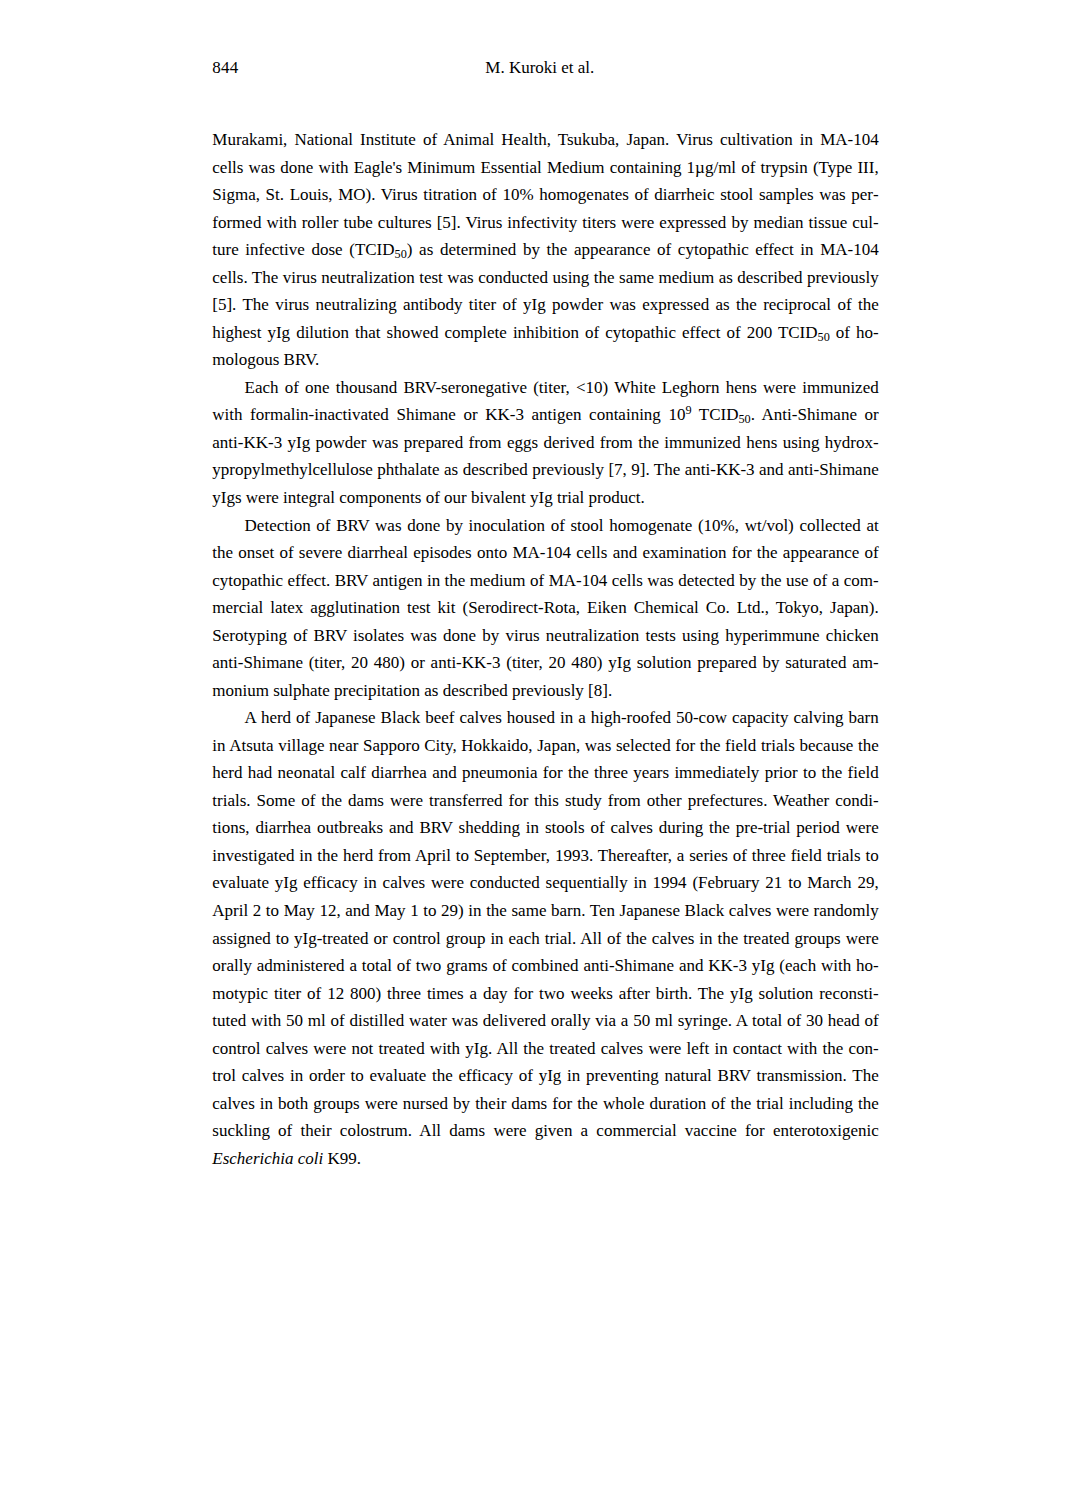844 M. Kuroki et al.
Murakami, National Institute of Animal Health, Tsukuba, Japan. Virus cultivation in MA-104 cells was done with Eagle's Minimum Essential Medium containing 1µg/ml of trypsin (Type III, Sigma, St. Louis, MO). Virus titration of 10% homogenates of diarrheic stool samples was performed with roller tube cultures [5]. Virus infectivity titers were expressed by median tissue culture infective dose (TCID50) as determined by the appearance of cytopathic effect in MA-104 cells. The virus neutralization test was conducted using the same medium as described previously [5]. The virus neutralizing antibody titer of yIg powder was expressed as the reciprocal of the highest yIg dilution that showed complete inhibition of cytopathic effect of 200 TCID50 of homologous BRV.
Each of one thousand BRV-seronegative (titer, <10) White Leghorn hens were immunized with formalin-inactivated Shimane or KK-3 antigen containing 109 TCID50. Anti-Shimane or anti-KK-3 yIg powder was prepared from eggs derived from the immunized hens using hydroxypropylmethylcellulose phthalate as described previously [7, 9]. The anti-KK-3 and anti-Shimane yIgs were integral components of our bivalent yIg trial product.
Detection of BRV was done by inoculation of stool homogenate (10%, wt/vol) collected at the onset of severe diarrheal episodes onto MA-104 cells and examination for the appearance of cytopathic effect. BRV antigen in the medium of MA-104 cells was detected by the use of a commercial latex agglutination test kit (Serodirect-Rota, Eiken Chemical Co. Ltd., Tokyo, Japan). Serotyping of BRV isolates was done by virus neutralization tests using hyperimmune chicken anti-Shimane (titer, 20 480) or anti-KK-3 (titer, 20 480) yIg solution prepared by saturated ammonium sulphate precipitation as described previously [8].
A herd of Japanese Black beef calves housed in a high-roofed 50-cow capacity calving barn in Atsuta village near Sapporo City, Hokkaido, Japan, was selected for the field trials because the herd had neonatal calf diarrhea and pneumonia for the three years immediately prior to the field trials. Some of the dams were transferred for this study from other prefectures. Weather conditions, diarrhea outbreaks and BRV shedding in stools of calves during the pre-trial period were investigated in the herd from April to September, 1993. Thereafter, a series of three field trials to evaluate yIg efficacy in calves were conducted sequentially in 1994 (February 21 to March 29, April 2 to May 12, and May 1 to 29) in the same barn. Ten Japanese Black calves were randomly assigned to yIg-treated or control group in each trial. All of the calves in the treated groups were orally administered a total of two grams of combined anti-Shimane and KK-3 yIg (each with homotypic titer of 12 800) three times a day for two weeks after birth. The yIg solution reconstituted with 50 ml of distilled water was delivered orally via a 50 ml syringe. A total of 30 head of control calves were not treated with yIg. All the treated calves were left in contact with the control calves in order to evaluate the efficacy of yIg in preventing natural BRV transmission. The calves in both groups were nursed by their dams for the whole duration of the trial including the suckling of their colostrum. All dams were given a commercial vaccine for enterotoxigenic Escherichia coli K99.